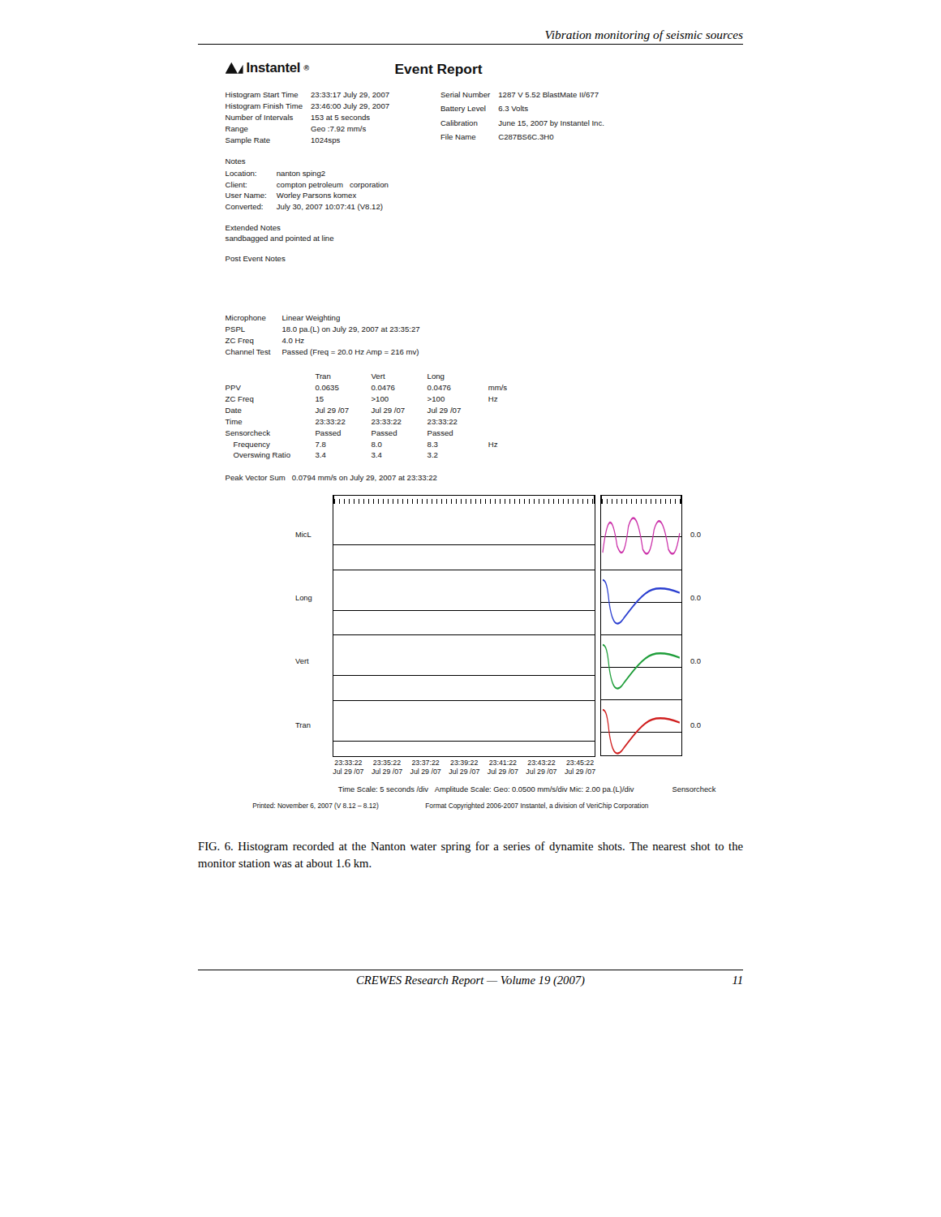Vibration monitoring of seismic sources
Instantel®
Event Report
| Histogram Start Time | 23:33:17 July 29, 2007 |
| Histogram Finish Time | 23:46:00 July 29, 2007 |
| Number of Intervals | 153 at 5 seconds |
| Range | Geo :7.92 mm/s |
| Sample Rate | 1024sps |
| Serial Number | 1287 V 5.52 BlastMate II/677 |
| Battery Level | 6.3 Volts |
| Calibration | June 15, 2007 by Instantel Inc. |
| File Name | C287BS6C.3H0 |
Notes
| Location: | nanton sping2 |
| Client: | compton petroleum corporation |
| User Name: | Worley Parsons komex |
| Converted: | July 30, 2007 10:07:41 (V8.12) |
Extended Notes
sandbagged and pointed at line
Post Event Notes
| Microphone | Linear Weighting |
| PSPL | 18.0 pa.(L) on July 29, 2007 at 23:35:27 |
| ZC Freq | 4.0 Hz |
| Channel Test | Passed (Freq = 20.0 Hz Amp = 216 mv) |
| | Tran | Vert | Long | |
| PPV | 0.0635 | 0.0476 | 0.0476 | mm/s |
| ZC Freq | 15 | >100 | >100 | Hz |
| Date | Jul 29 /07 | Jul 29 /07 | Jul 29 /07 | |
| Time | 23:33:22 | 23:33:22 | 23:33:22 | |
| Sensorcheck | Passed | Passed | Passed | |
| Frequency | 7.8 | 8.0 | 8.3 | Hz |
| Overswing Ratio | 3.4 | 3.4 | 3.2 | |
Peak Vector Sum 0.0794 mm/s on July 29, 2007 at 23:33:22
MicL
Long
Vert
Tran
0.0
0.0
0.0
0.0
23:33:22
Jul 29 /07 23:35:22
Jul 29 /07 23:37:22
Jul 29 /07 23:39:22
Jul 29 /07 23:41:22
Jul 29 /07 23:43:22
Jul 29 /07 23:45:22
Jul 29 /07
Time Scale: 5 seconds /div Amplitude Scale: Geo: 0.0500 mm/s/div Mic: 2.00 pa.(L)/div
Sensorcheck
Printed: November 6, 2007 (V 8.12 – 8.12)
Format Copyrighted 2006-2007 Instantel, a division of VeriChip Corporation
FIG. 6. Histogram recorded at the Nanton water spring for a series of dynamite shots. The nearest shot to the monitor station was at about 1.6 km.
CREWES Research Report — Volume 19 (2007) 11